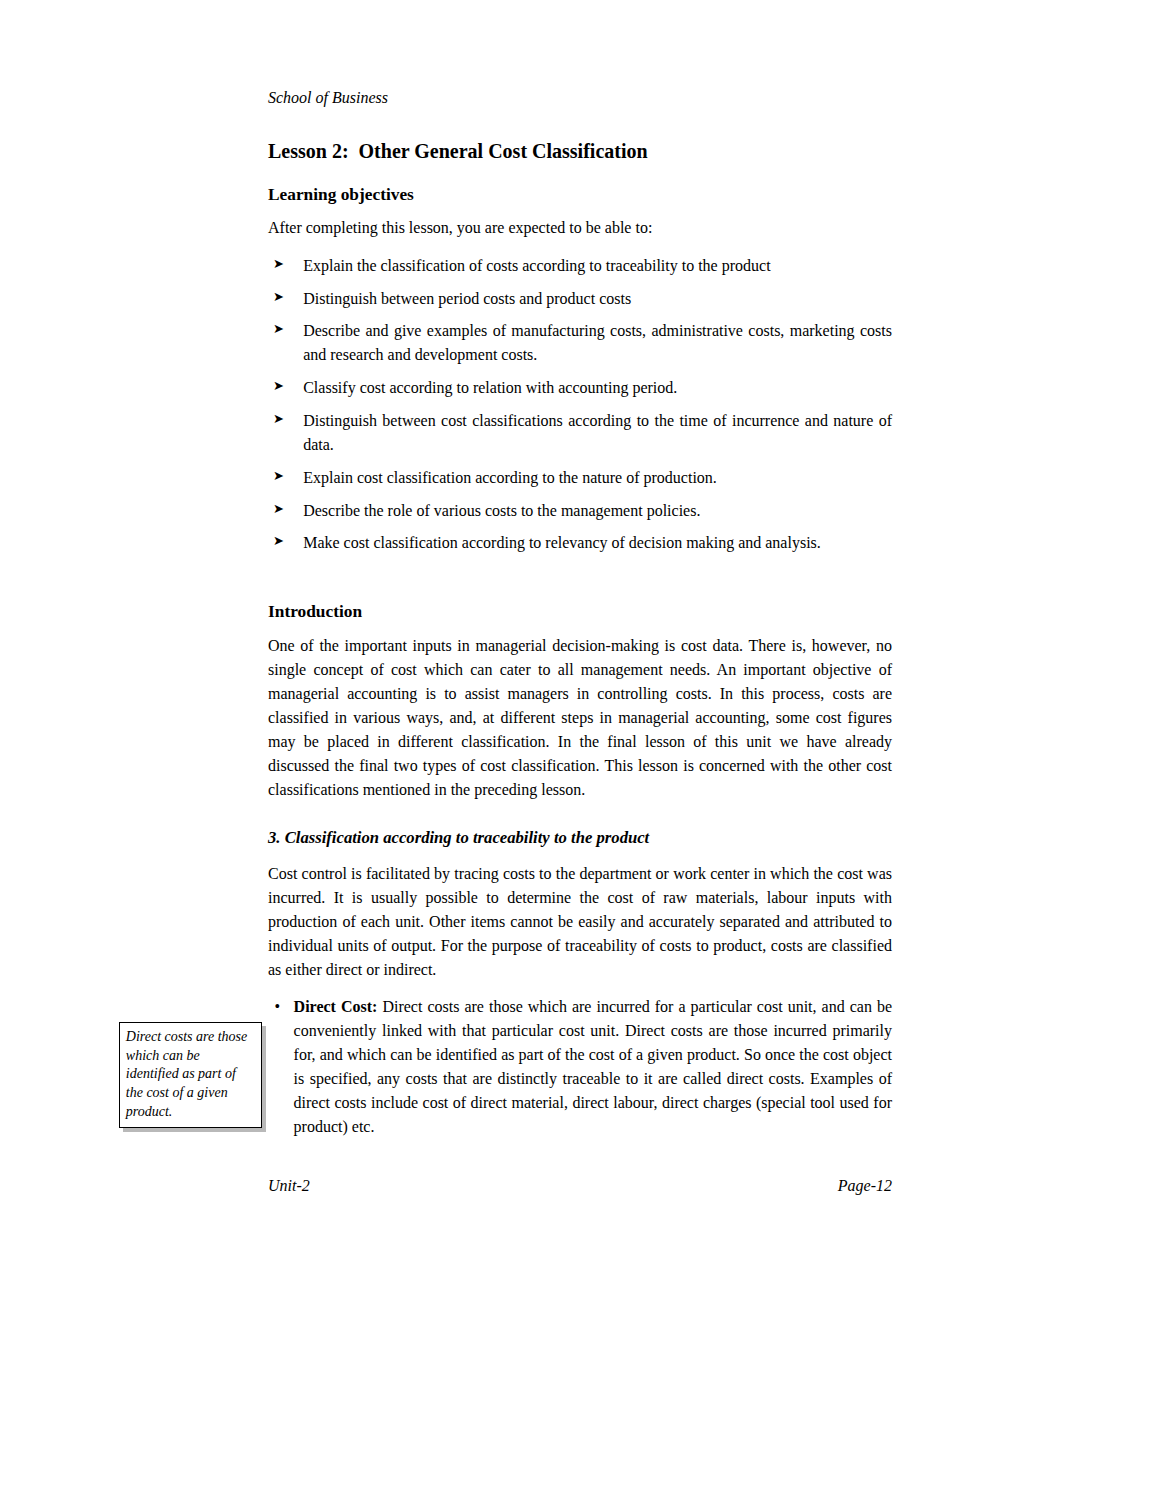School of Business
Lesson 2: Other General Cost Classification
Learning objectives
After completing this lesson, you are expected to be able to:
Explain the classification of costs according to traceability to the product
Distinguish between period costs and product costs
Describe and give examples of manufacturing costs, administrative costs, marketing costs and research and development costs.
Classify cost according to relation with accounting period.
Distinguish between cost classifications according to the time of incurrence and nature of data.
Explain cost classification according to the nature of production.
Describe the role of various costs to the management policies.
Make cost classification according to relevancy of decision making and analysis.
Introduction
One of the important inputs in managerial decision-making is cost data. There is, however, no single concept of cost which can cater to all management needs. An important objective of managerial accounting is to assist managers in controlling costs. In this process, costs are classified in various ways, and, at different steps in managerial accounting, some cost figures may be placed in different classification. In the final lesson of this unit we have already discussed the final two types of cost classification. This lesson is concerned with the other cost classifications mentioned in the preceding lesson.
3. Classification according to traceability to the product
Cost control is facilitated by tracing costs to the department or work center in which the cost was incurred. It is usually possible to determine the cost of raw materials, labour inputs with production of each unit. Other items cannot be easily and accurately separated and attributed to individual units of output. For the purpose of traceability of costs to product, costs are classified as either direct or indirect.
Direct costs are those which can be identified as part of the cost of a given product.
Direct Cost: Direct costs are those which are incurred for a particular cost unit, and can be conveniently linked with that particular cost unit. Direct costs are those incurred primarily for, and which can be identified as part of the cost of a given product. So once the cost object is specified, any costs that are distinctly traceable to it are called direct costs. Examples of direct costs include cost of direct material, direct labour, direct charges (special tool used for product) etc.
Unit-2 Page-12